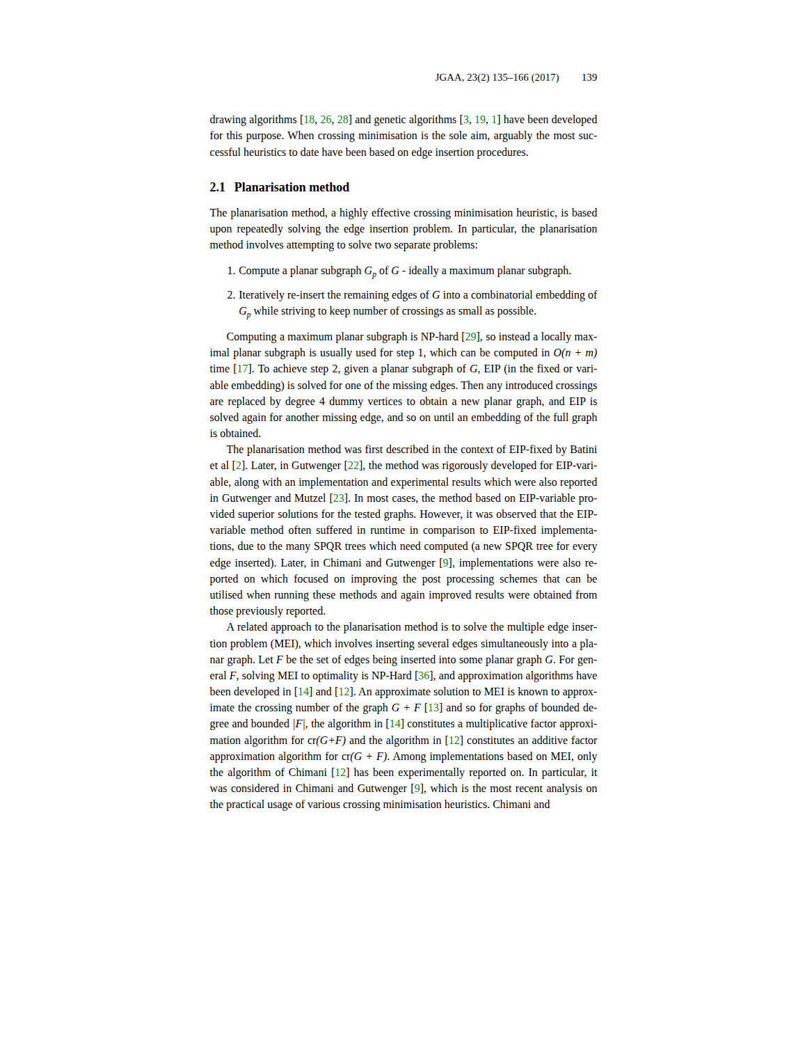JGAA, 23(2) 135–166 (2017)139
drawing algorithms [18, 26, 28] and genetic algorithms [3, 19, 1] have been developed for this purpose. When crossing minimisation is the sole aim, arguably the most successful heuristics to date have been based on edge insertion procedures.
2.1 Planarisation method
The planarisation method, a highly effective crossing minimisation heuristic, is based upon repeatedly solving the edge insertion problem. In particular, the planarisation method involves attempting to solve two separate problems:
Compute a planar subgraph Gp of G - ideally a maximum planar subgraph.
Iteratively re-insert the remaining edges of G into a combinatorial embedding of Gp while striving to keep number of crossings as small as possible.
Computing a maximum planar subgraph is NP-hard [29], so instead a locally maximal planar subgraph is usually used for step 1, which can be computed in O(n + m) time [17]. To achieve step 2, given a planar subgraph of G, EIP (in the fixed or variable embedding) is solved for one of the missing edges. Then any introduced crossings are replaced by degree 4 dummy vertices to obtain a new planar graph, and EIP is solved again for another missing edge, and so on until an embedding of the full graph is obtained.
The planarisation method was first described in the context of EIP-fixed by Batini et al [2]. Later, in Gutwenger [22], the method was rigorously developed for EIP-variable, along with an implementation and experimental results which were also reported in Gutwenger and Mutzel [23]. In most cases, the method based on EIP-variable provided superior solutions for the tested graphs. However, it was observed that the EIP-variable method often suffered in runtime in comparison to EIP-fixed implementations, due to the many SPQR trees which need computed (a new SPQR tree for every edge inserted). Later, in Chimani and Gutwenger [9], implementations were also reported on which focused on improving the post processing schemes that can be utilised when running these methods and again improved results were obtained from those previously reported.
A related approach to the planarisation method is to solve the multiple edge insertion problem (MEI), which involves inserting several edges simultaneously into a planar graph. Let F be the set of edges being inserted into some planar graph G. For general F, solving MEI to optimality is NP-Hard [36], and approximation algorithms have been developed in [14] and [12]. An approximate solution to MEI is known to approximate the crossing number of the graph G + F [13] and so for graphs of bounded degree and bounded |F|, the algorithm in [14] constitutes a multiplicative factor approximation algorithm for cr(G+F) and the algorithm in [12] constitutes an additive factor approximation algorithm for cr(G + F). Among implementations based on MEI, only the algorithm of Chimani [12] has been experimentally reported on. In particular, it was considered in Chimani and Gutwenger [9], which is the most recent analysis on the practical usage of various crossing minimisation heuristics. Chimani and